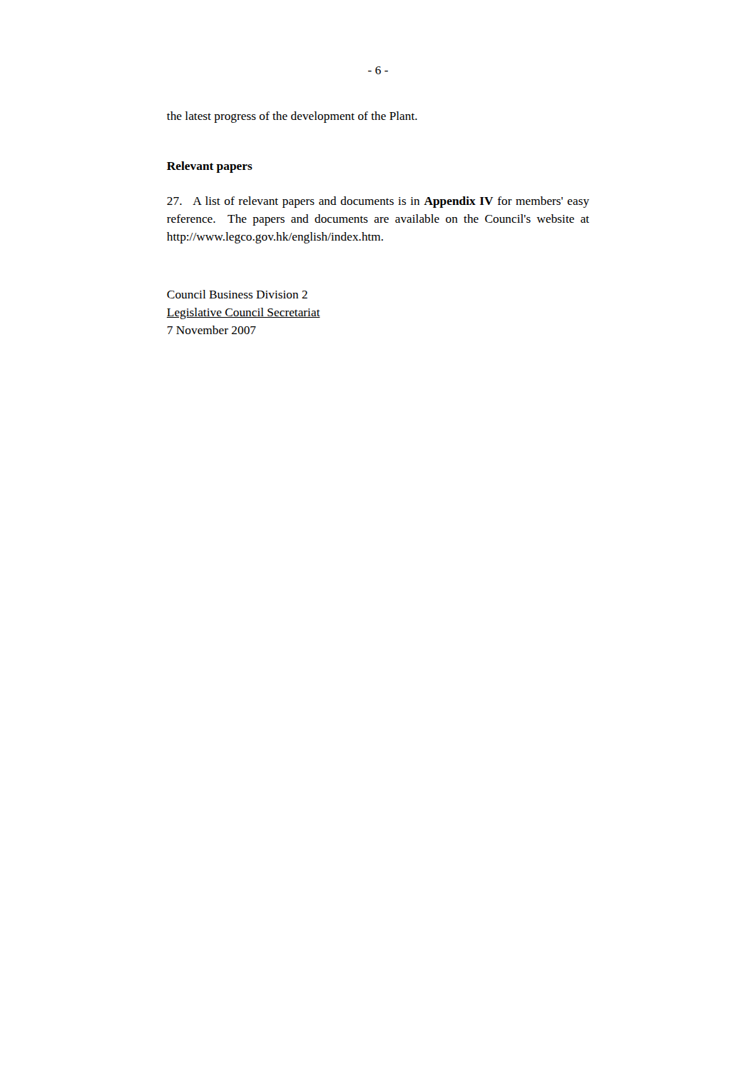- 6 -
the latest progress of the development of the Plant.
Relevant papers
27. A list of relevant papers and documents is in Appendix IV for members' easy reference. The papers and documents are available on the Council's website at http://www.legco.gov.hk/english/index.htm.
Council Business Division 2
Legislative Council Secretariat
7 November 2007